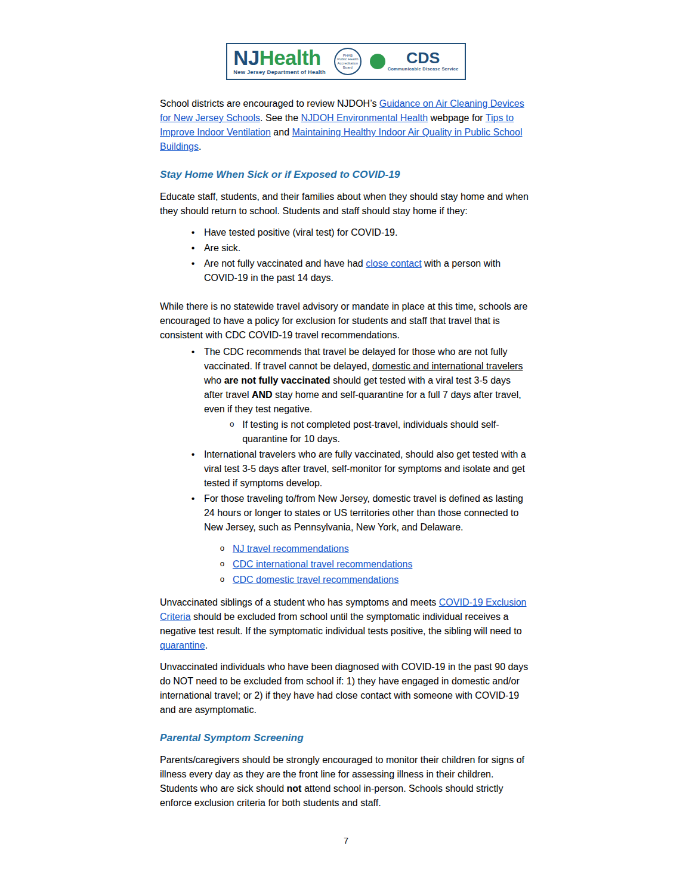NJ Health
New Jersey Department of Health
PHAB
Public Health
Accreditation
Board
CDS
Communicable Disease Service
School districts are encouraged to review NJDOH’s Guidance on Air Cleaning Devices for New Jersey Schools. See the NJDOH Environmental Health webpage for Tips to Improve Indoor Ventilation and Maintaining Healthy Indoor Air Quality in Public School Buildings.
Stay Home When Sick or if Exposed to COVID-19
Educate staff, students, and their families about when they should stay home and when they should return to school. Students and staff should stay home if they:
Have tested positive (viral test) for COVID-19.
Are sick.
Are not fully vaccinated and have had close contact with a person with COVID-19 in the past 14 days.
While there is no statewide travel advisory or mandate in place at this time, schools are encouraged to have a policy for exclusion for students and staff that travel that is consistent with CDC COVID-19 travel recommendations.
The CDC recommends that travel be delayed for those who are not fully vaccinated. If travel cannot be delayed, domestic and international travelers who are not fully vaccinated should get tested with a viral test 3-5 days after travel AND stay home and self-quarantine for a full 7 days after travel, even if they test negative.
If testing is not completed post-travel, individuals should self-quarantine for 10 days.
International travelers who are fully vaccinated, should also get tested with a viral test 3-5 days after travel, self-monitor for symptoms and isolate and get tested if symptoms develop.
For those traveling to/from New Jersey, domestic travel is defined as lasting 24 hours or longer to states or US territories other than those connected to New Jersey, such as Pennsylvania, New York, and Delaware.
NJ travel recommendations
CDC international travel recommendations
CDC domestic travel recommendations
Unvaccinated siblings of a student who has symptoms and meets COVID-19 Exclusion Criteria should be excluded from school until the symptomatic individual receives a negative test result. If the symptomatic individual tests positive, the sibling will need to quarantine.
Unvaccinated individuals who have been diagnosed with COVID-19 in the past 90 days do NOT need to be excluded from school if: 1) they have engaged in domestic and/or international travel; or 2) if they have had close contact with someone with COVID-19 and are asymptomatic.
Parental Symptom Screening
Parents/caregivers should be strongly encouraged to monitor their children for signs of illness every day as they are the front line for assessing illness in their children. Students who are sick should not attend school in-person. Schools should strictly enforce exclusion criteria for both students and staff.
7